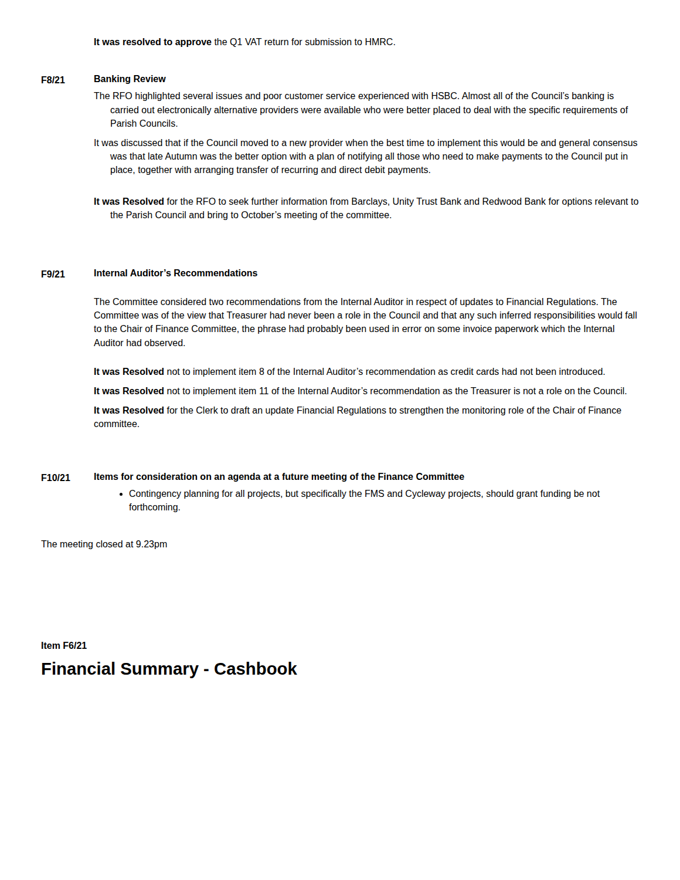It was resolved to approve the Q1 VAT return for submission to HMRC.
F8/21
Banking Review
The RFO highlighted several issues and poor customer service experienced with HSBC. Almost all of the Council’s banking is carried out electronically alternative providers were available who were better placed to deal with the specific requirements of Parish Councils.
It was discussed that if the Council moved to a new provider when the best time to implement this would be and general consensus was that late Autumn was the better option with a plan of notifying all those who need to make payments to the Council put in place, together with arranging transfer of recurring and direct debit payments.
It was Resolved for the RFO to seek further information from Barclays, Unity Trust Bank and Redwood Bank for options relevant to the Parish Council and bring to October’s meeting of the committee.
F9/21
Internal Auditor’s Recommendations
The Committee considered two recommendations from the Internal Auditor in respect of updates to Financial Regulations. The Committee was of the view that Treasurer had never been a role in the Council and that any such inferred responsibilities would fall to the Chair of Finance Committee, the phrase had probably been used in error on some invoice paperwork which the Internal Auditor had observed.
It was Resolved not to implement item 8 of the Internal Auditor’s recommendation as credit cards had not been introduced.
It was Resolved not to implement item 11 of the Internal Auditor’s recommendation as the Treasurer is not a role on the Council.
It was Resolved for the Clerk to draft an update Financial Regulations to strengthen the monitoring role of the Chair of Finance committee.
F10/21
Items for consideration on an agenda at a future meeting of the Finance Committee
Contingency planning for all projects, but specifically the FMS and Cycleway projects, should grant funding be not forthcoming.
The meeting closed at 9.23pm
Item F6/21
Financial Summary - Cashbook